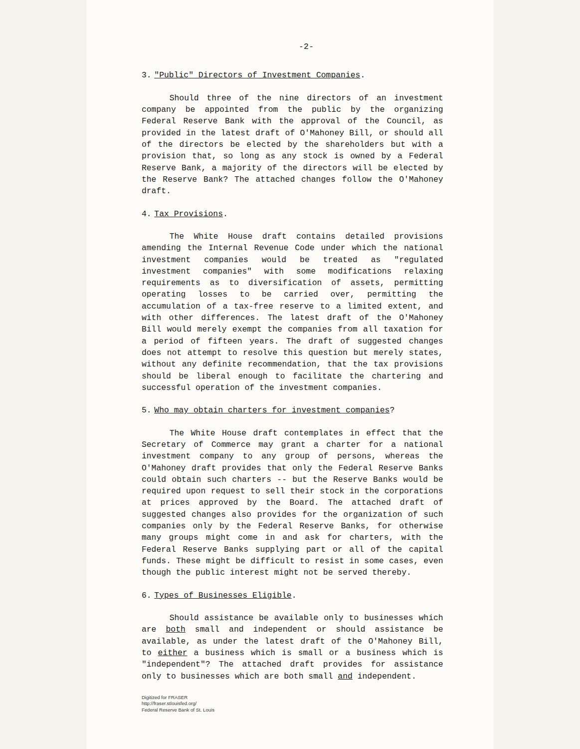-2-
3."Public" Directors of Investment Companies.
Should three of the nine directors of an investment company be appointed from the public by the organizing Federal Reserve Bank with the approval of the Council, as provided in the latest draft of O'Mahoney Bill, or should all of the directors be elected by the shareholders but with a provision that, so long as any stock is owned by a Federal Reserve Bank, a majority of the directors will be elected by the Reserve Bank? The attached changes follow the O'Mahoney draft.
4. Tax Provisions.
The White House draft contains detailed provisions amending the Internal Revenue Code under which the national investment companies would be treated as "regulated investment companies" with some modifications relaxing requirements as to diversification of assets, permitting operating losses to be carried over, permitting the accumulation of a tax-free reserve to a limited extent, and with other differences. The latest draft of the O'Mahoney Bill would merely exempt the companies from all taxation for a period of fifteen years. The draft of suggested changes does not attempt to resolve this question but merely states, without any definite recommendation, that the tax provisions should be liberal enough to facilitate the chartering and successful operation of the investment companies.
5. Who may obtain charters for investment companies?
The White House draft contemplates in effect that the Secretary of Commerce may grant a charter for a national investment company to any group of persons, whereas the O'Mahoney draft provides that only the Federal Reserve Banks could obtain such charters -- but the Reserve Banks would be required upon request to sell their stock in the corporations at prices approved by the Board. The attached draft of suggested changes also provides for the organization of such companies only by the Federal Reserve Banks, for otherwise many groups might come in and ask for charters, with the Federal Reserve Banks supplying part or all of the capital funds. These might be difficult to resist in some cases, even though the public interest might not be served thereby.
6. Types of Businesses Eligible.
Should assistance be available only to businesses which are both small and independent or should assistance be available, as under the latest draft of the O'Mahoney Bill, to either a business which is small or a business which is "independent"? The attached draft provides for assistance only to businesses which are both small and independent.
Digitized for FRASER
http://fraser.stlouisfed.org/
Federal Reserve Bank of St. Louis